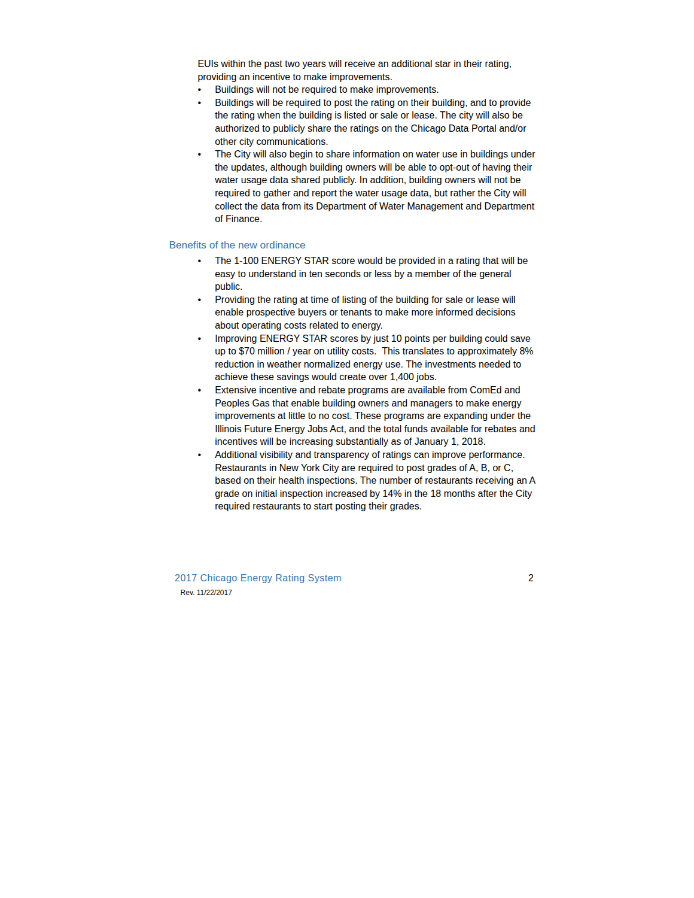EUIs within the past two years will receive an additional star in their rating, providing an incentive to make improvements.
Buildings will not be required to make improvements.
Buildings will be required to post the rating on their building, and to provide the rating when the building is listed or sale or lease. The city will also be authorized to publicly share the ratings on the Chicago Data Portal and/or other city communications.
The City will also begin to share information on water use in buildings under the updates, although building owners will be able to opt-out of having their water usage data shared publicly. In addition, building owners will not be required to gather and report the water usage data, but rather the City will collect the data from its Department of Water Management and Department of Finance.
Benefits of the new ordinance
The 1-100 ENERGY STAR score would be provided in a rating that will be easy to understand in ten seconds or less by a member of the general public.
Providing the rating at time of listing of the building for sale or lease will enable prospective buyers or tenants to make more informed decisions about operating costs related to energy.
Improving ENERGY STAR scores by just 10 points per building could save up to $70 million / year on utility costs. This translates to approximately 8% reduction in weather normalized energy use. The investments needed to achieve these savings would create over 1,400 jobs.
Extensive incentive and rebate programs are available from ComEd and Peoples Gas that enable building owners and managers to make energy improvements at little to no cost. These programs are expanding under the Illinois Future Energy Jobs Act, and the total funds available for rebates and incentives will be increasing substantially as of January 1, 2018.
Additional visibility and transparency of ratings can improve performance. Restaurants in New York City are required to post grades of A, B, or C, based on their health inspections. The number of restaurants receiving an A grade on initial inspection increased by 14% in the 18 months after the City required restaurants to start posting their grades.
2017 Chicago Energy Rating System 2
Rev. 11/22/2017